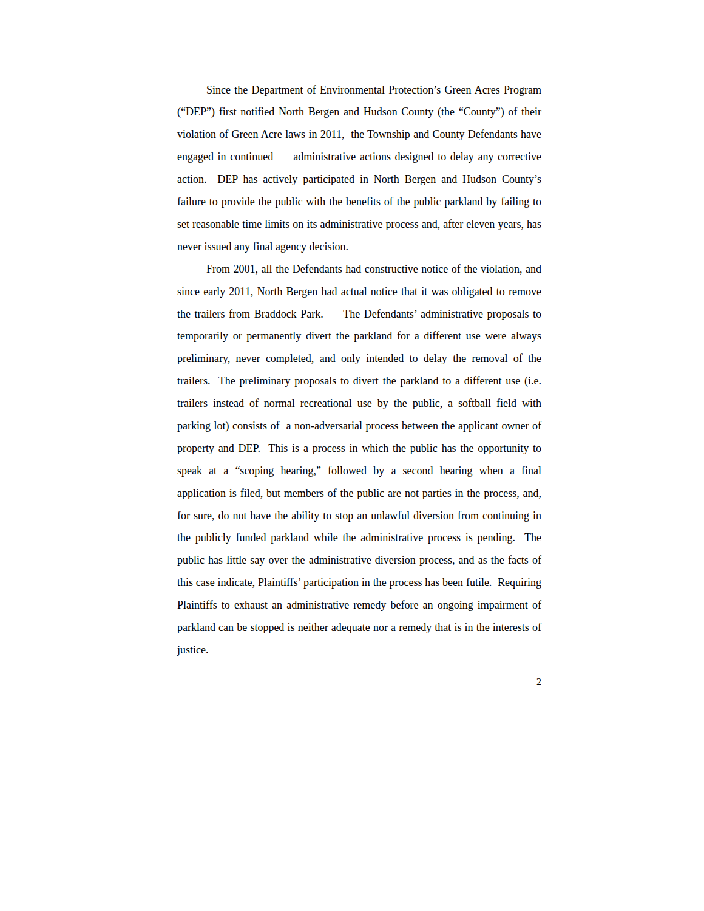Since the Department of Environmental Protection’s Green Acres Program (“DEP”) first notified North Bergen and Hudson County (the “County”) of their violation of Green Acre laws in 2011, the Township and County Defendants have engaged in continued administrative actions designed to delay any corrective action. DEP has actively participated in North Bergen and Hudson County’s failure to provide the public with the benefits of the public parkland by failing to set reasonable time limits on its administrative process and, after eleven years, has never issued any final agency decision.
From 2001, all the Defendants had constructive notice of the violation, and since early 2011, North Bergen had actual notice that it was obligated to remove the trailers from Braddock Park. The Defendants’ administrative proposals to temporarily or permanently divert the parkland for a different use were always preliminary, never completed, and only intended to delay the removal of the trailers. The preliminary proposals to divert the parkland to a different use (i.e. trailers instead of normal recreational use by the public, a softball field with parking lot) consists of a non-adversarial process between the applicant owner of property and DEP. This is a process in which the public has the opportunity to speak at a “scoping hearing,” followed by a second hearing when a final application is filed, but members of the public are not parties in the process, and, for sure, do not have the ability to stop an unlawful diversion from continuing in the publicly funded parkland while the administrative process is pending. The public has little say over the administrative diversion process, and as the facts of this case indicate, Plaintiffs’ participation in the process has been futile. Requiring Plaintiffs to exhaust an administrative remedy before an ongoing impairment of parkland can be stopped is neither adequate nor a remedy that is in the interests of justice.
2